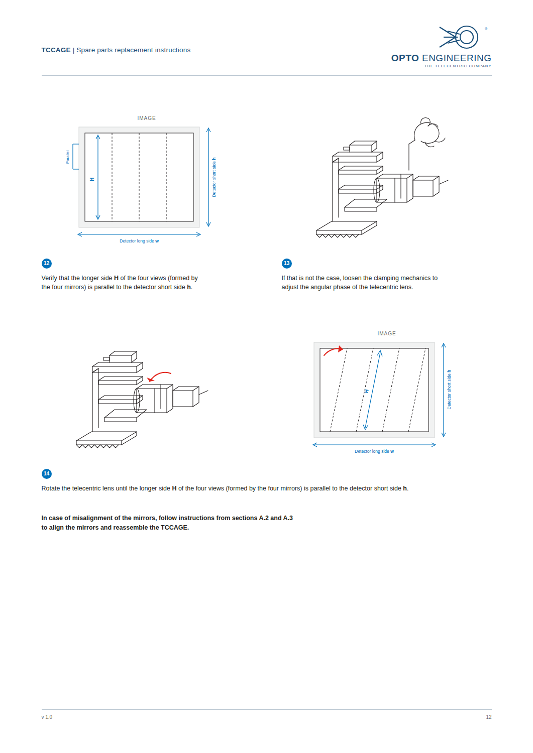TCCAGE | Spare parts replacement instructions
®
OPTO ENGINEERING
The Telecentric Company
IMAGE H Parallel Detector short side h Detector long side w
12
Verify that the longer side H of the four views (formed by the four mirrors) is parallel to the detector short side h.
13
If that is not the case, loosen the clamping mechanics to adjust the angular phase of the telecentric lens.
IMAGE H Detector short side h Detector long side w
14
Rotate the telecentric lens until the longer side H of the four views (formed by the four mirrors) is parallel to the detector short side h.
In case of misalignment of the mirrors, follow instructions from sections A.2 and A.3
to align the mirrors and reassemble the TCCAGE.
v 1.0
12